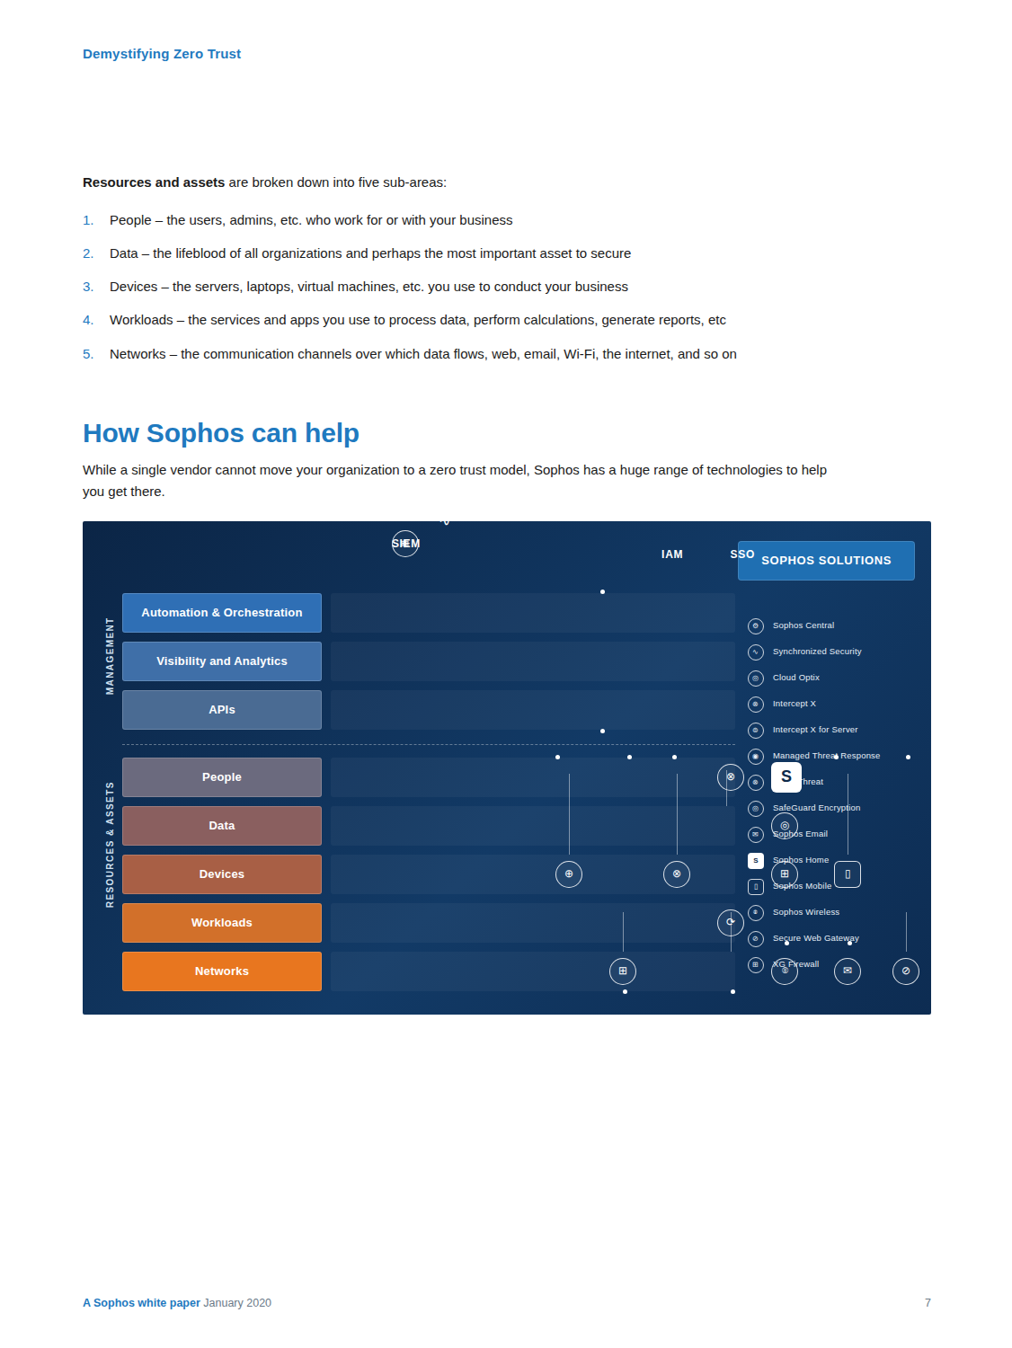Demystifying Zero Trust
Resources and assets are broken down into five sub-areas:
People – the users, admins, etc. who work for or with your business
Data – the lifeblood of all organizations and perhaps the most important asset to secure
Devices – the servers, laptops, virtual machines, etc. you use to conduct your business
Workloads – the services and apps you use to process data, perform calculations, generate reports, etc
Networks – the communication channels over which data flows, web, email, Wi-Fi, the internet, and so on
How Sophos can help
While a single vendor cannot move your organization to a zero trust model, Sophos has a huge range of technologies to help you get there.
SOPHOS SOLUTIONS
MANAGEMENT RESOURCES & ASSETS
∿
⚛SIEM
IAM SSO
Automation & Orchestration
Visibility and Analytics
APIs
People
⊗ S
Data
◎
Devices
⊕ ⊗ ⊞ ▯
Workloads
⟳
Networks
⊞ ⌾ ✉ ⊘
⚙Sophos Central
∿Synchronized Security
◎Cloud Optix
⊗Intercept X
⊜Intercept X for Server
◉Managed Threat Response
⊗Phish Threat
◎SafeGuard Encryption
✉Sophos Email
SSophos Home
▯Sophos Mobile
⌾Sophos Wireless
⊘Secure Web Gateway
⊞XG Firewall
A Sophos white paper January 2020
7